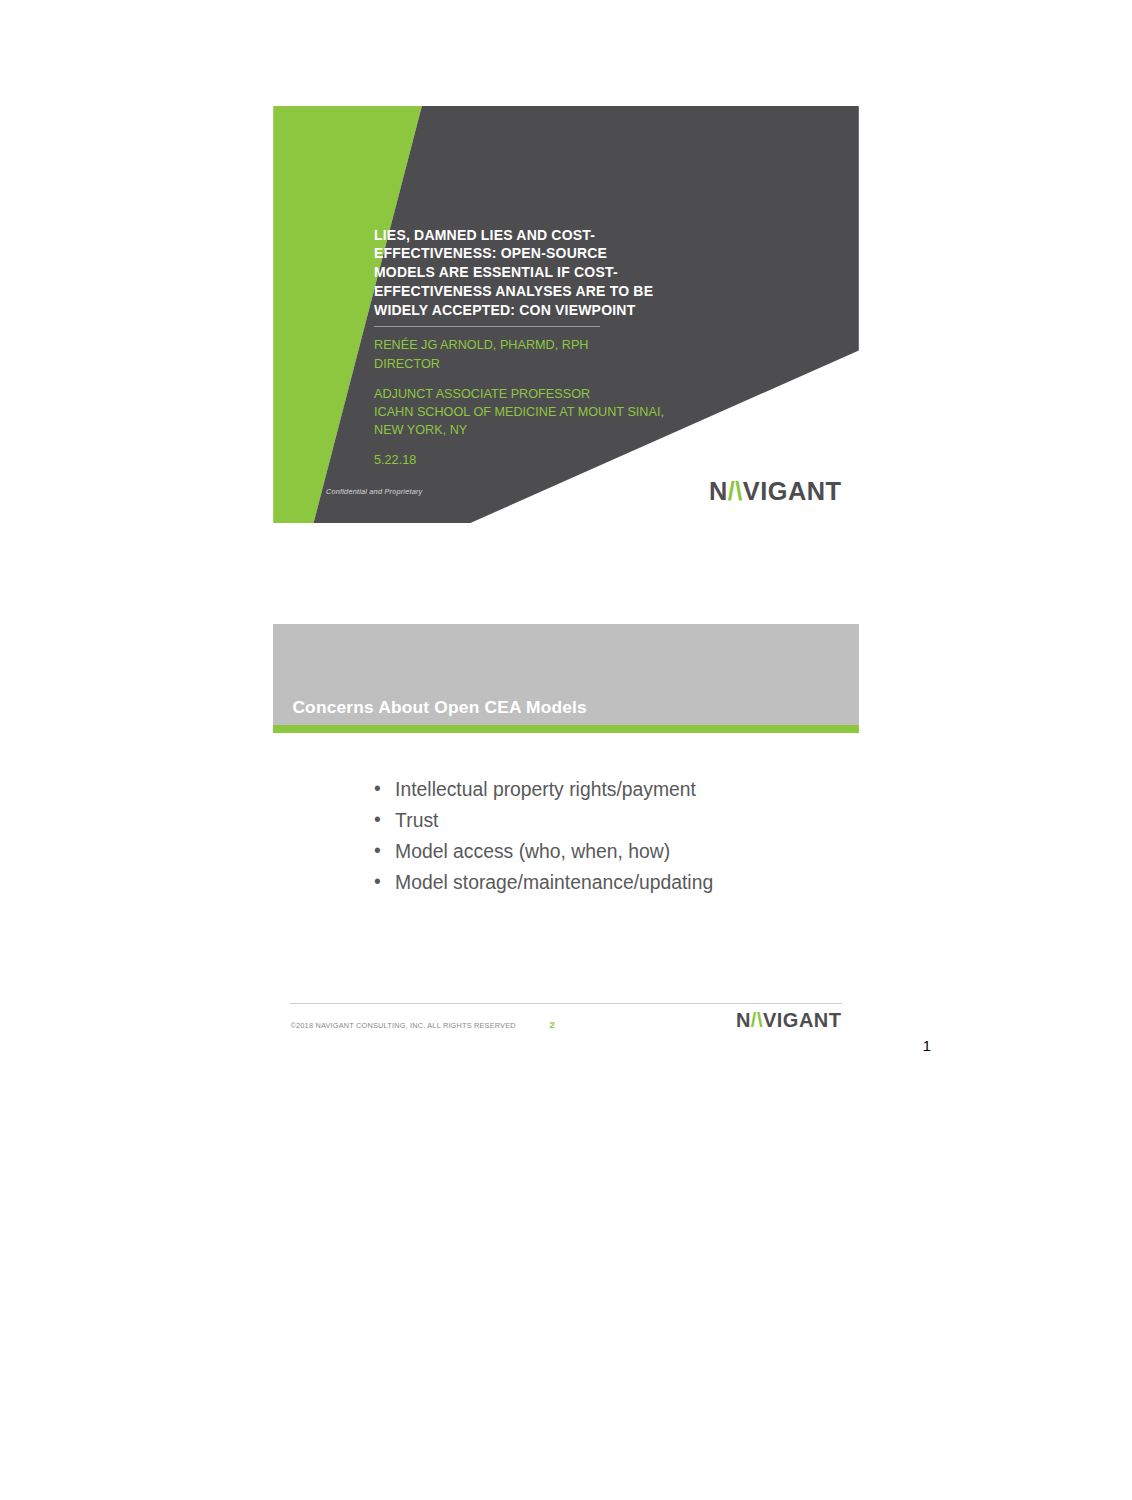LIES, DAMNED LIES AND COST-EFFECTIVENESS: OPEN-SOURCE MODELS ARE ESSENTIAL IF COST-EFFECTIVENESS ANALYSES ARE TO BE WIDELY ACCEPTED: CON VIEWPOINT
RENÉE JG ARNOLD, PHARMD, RPH
DIRECTOR
ADJUNCT ASSOCIATE PROFESSOR
ICAHN SCHOOL OF MEDICINE AT MOUNT SINAI, NEW YORK, NY
5.22.18
Confidential and Proprietary
N/\VIGANT
Concerns About Open CEA Models
Intellectual property rights/payment
Trust
Model access (who, when, how)
Model storage/maintenance/updating
©2018 NAVIGANT CONSULTING, INC. ALL RIGHTS RESERVED 2 N/\VIGANT
1